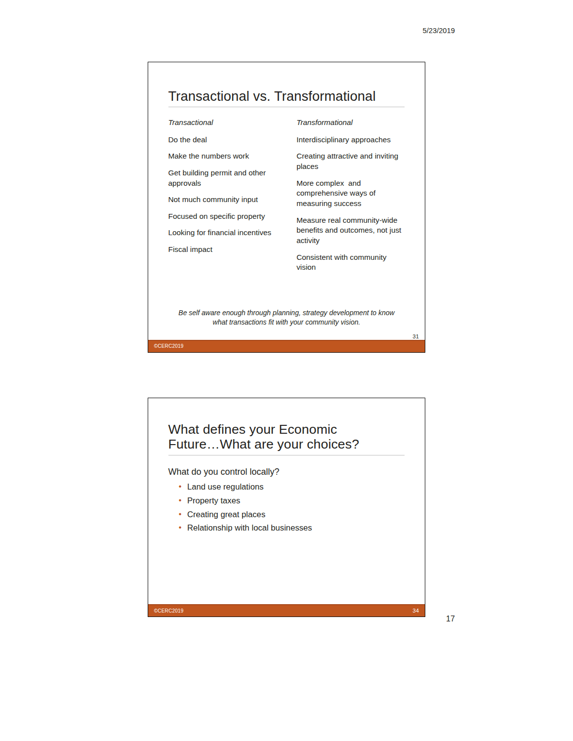5/23/2019
Transactional vs. Transformational
Transactional
Do the deal
Make the numbers work
Get building permit and other approvals
Not much community input
Focused on specific property
Looking for financial incentives
Fiscal impact
Transformational
Interdisciplinary approaches
Creating attractive and inviting places
More complex and comprehensive ways of measuring success
Measure real community-wide benefits and outcomes, not just activity
Consistent with community vision
Be self aware enough through planning, strategy development to know
what transactions fit with your community vision.
©CERC2019 31
What defines your Economic
Future…What are your choices?
What do you control locally?
Land use regulations
Property taxes
Creating great places
Relationship with local businesses
©CERC2019 34
17